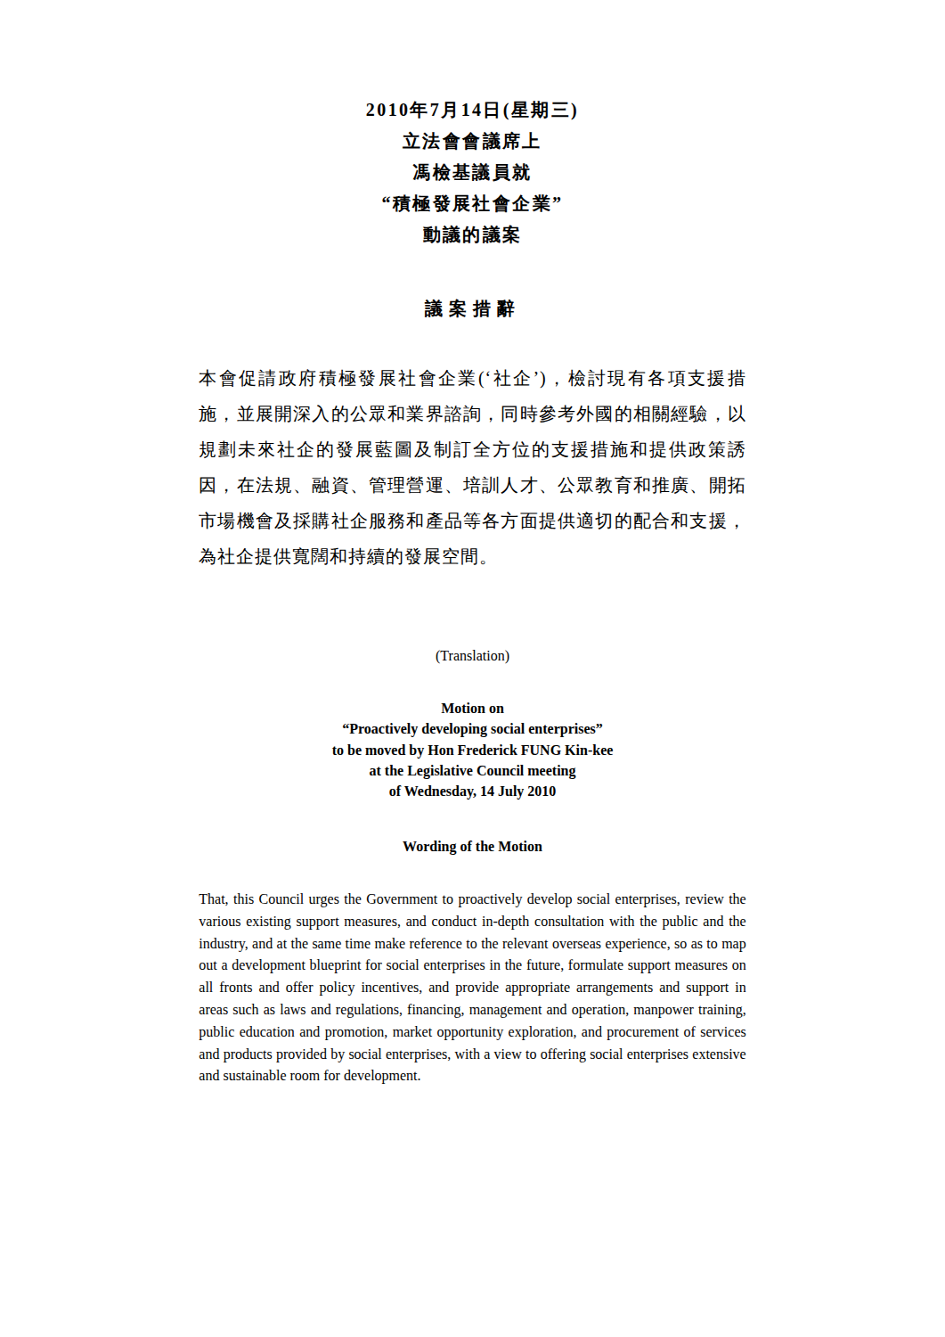2010年7月14日(星期三)
立法會會議席上
馮檢基議員就
“積極發展社會企業”
動議的議案
議案措辭
本會促請政府積極發展社會企業(‘社企’)，檢討現有各項支援措施，並展開深入的公眾和業界諮詢，同時參考外國的相關經驗，以規劃未來社企的發展藍圖及制訂全方位的支援措施和提供政策誘因，在法規、融資、管理營運、培訓人才、公眾教育和推廣、開拓市場機會及採購社企服務和產品等各方面提供適切的配合和支援，為社企提供寬闊和持續的發展空間。
(Translation)
Motion on
“Proactively developing social enterprises”
to be moved by Hon Frederick FUNG Kin-kee
at the Legislative Council meeting
of Wednesday, 14 July 2010
Wording of the Motion
That, this Council urges the Government to proactively develop social enterprises, review the various existing support measures, and conduct in-depth consultation with the public and the industry, and at the same time make reference to the relevant overseas experience, so as to map out a development blueprint for social enterprises in the future, formulate support measures on all fronts and offer policy incentives, and provide appropriate arrangements and support in areas such as laws and regulations, financing, management and operation, manpower training, public education and promotion, market opportunity exploration, and procurement of services and products provided by social enterprises, with a view to offering social enterprises extensive and sustainable room for development.